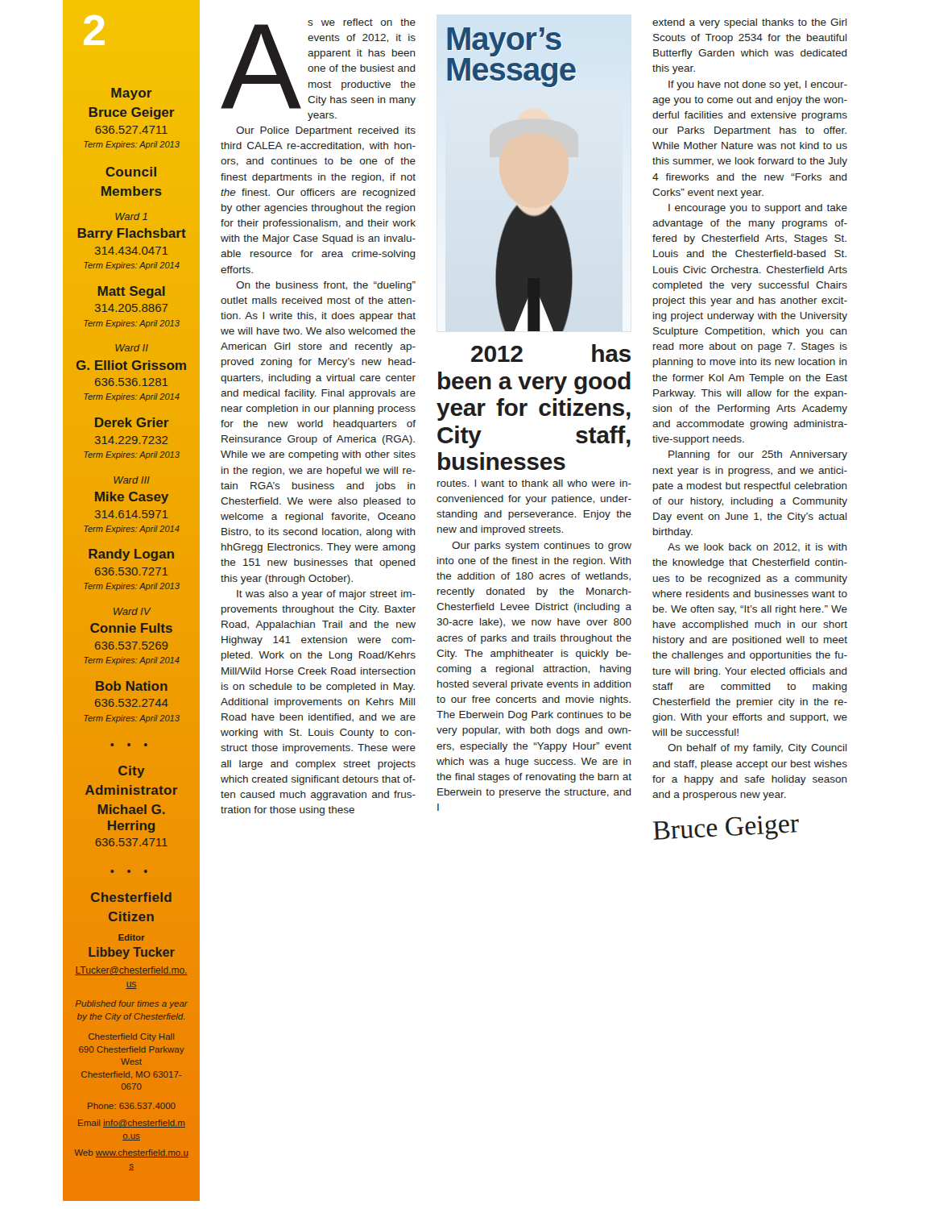2
Mayor
Bruce Geiger
636.527.4711
Term Expires: April 2013
Council
Members
Ward 1
Barry Flachsbart
314.434.0471
Term Expires: April 2014
Matt Segal
314.205.8867
Term Expires: April 2013
Ward II
G. Elliot Grissom
636.536.1281
Term Expires: April 2014
Derek Grier
314.229.7232
Term Expires: April 2013
Ward III
Mike Casey
314.614.5971
Term Expires: April 2014
Randy Logan
636.530.7271
Term Expires: April 2013
Ward IV
Connie Fults
636.537.5269
Term Expires: April 2014
Bob Nation
636.532.2744
Term Expires: April 2013
• • •
City
Administrator
Michael G.
Herring
636.537.4711
• • •
Chesterfield
Citizen
Editor
Libbey Tucker
LTucker@chesterfield.mo.us
Published four times a year
by the City of Chesterfield.
Chesterfield City Hall
690 Chesterfield Parkway West
Chesterfield, MO 63017-0670
Phone: 636.537.4000
Email info@chesterfield.mo.us
Web www.chesterfield.mo.us
As we reflect on the events of 2012, it is apparent it has been one of the busiest and most productive the City has seen in many years.
Our Police Department received its third CALEA re-accreditation, with honors, and continues to be one of the finest departments in the region, if not the finest. Our officers are recognized by other agencies throughout the region for their professionalism, and their work with the Major Case Squad is an invaluable resource for area crime-solving efforts.
On the business front, the “dueling” outlet malls received most of the attention. As I write this, it does appear that we will have two. We also welcomed the American Girl store and recently approved zoning for Mercy’s new headquarters, including a virtual care center and medical facility. Final approvals are near completion in our planning process for the new world headquarters of Reinsurance Group of America (RGA). While we are competing with other sites in the region, we are hopeful we will retain RGA’s business and jobs in Chesterfield. We were also pleased to welcome a regional favorite, Oceano Bistro, to its second location, along with hhGregg Electronics. They were among the 151 new businesses that opened this year (through October).
It was also a year of major street improvements throughout the City. Baxter Road, Appalachian Trail and the new Highway 141 extension were completed. Work on the Long Road/Kehrs Mill/Wild Horse Creek Road intersection is on schedule to be completed in May. Additional improvements on Kehrs Mill Road have been identified, and we are working with St. Louis County to construct those improvements. These were all large and complex street projects which created significant detours that often caused much aggravation and frustration for those using these
Mayor’s
Message
2012 has been a very good year for citizens, City staff, businesses
routes. I want to thank all who were inconvenienced for your patience, understanding and perseverance. Enjoy the new and improved streets.
Our parks system continues to grow into one of the finest in the region. With the addition of 180 acres of wetlands, recently donated by the Monarch-Chesterfield Levee District (including a 30-acre lake), we now have over 800 acres of parks and trails throughout the City. The amphitheater is quickly becoming a regional attraction, having hosted several private events in addition to our free concerts and movie nights. The Eberwein Dog Park continues to be very popular, with both dogs and owners, especially the “Yappy Hour” event which was a huge success. We are in the final stages of renovating the barn at Eberwein to preserve the structure, and I
extend a very special thanks to the Girl Scouts of Troop 2534 for the beautiful Butterfly Garden which was dedicated this year.
If you have not done so yet, I encourage you to come out and enjoy the wonderful facilities and extensive programs our Parks Department has to offer. While Mother Nature was not kind to us this summer, we look forward to the July 4 fireworks and the new “Forks and Corks” event next year.
I encourage you to support and take advantage of the many programs offered by Chesterfield Arts, Stages St. Louis and the Chesterfield-based St. Louis Civic Orchestra. Chesterfield Arts completed the very successful Chairs project this year and has another exciting project underway with the University Sculpture Competition, which you can read more about on page 7. Stages is planning to move into its new location in the former Kol Am Temple on the East Parkway. This will allow for the expansion of the Performing Arts Academy and accommodate growing administrative-support needs.
Planning for our 25th Anniversary next year is in progress, and we anticipate a modest but respectful celebration of our history, including a Community Day event on June 1, the City’s actual birthday.
As we look back on 2012, it is with the knowledge that Chesterfield continues to be recognized as a community where residents and businesses want to be. We often say, “It’s all right here.” We have accomplished much in our short history and are positioned well to meet the challenges and opportunities the future will bring. Your elected officials and staff are committed to making Chesterfield the premier city in the region. With your efforts and support, we will be successful!
On behalf of my family, City Council and staff, please accept our best wishes for a happy and safe holiday season and a prosperous new year.
Bruce Geiger